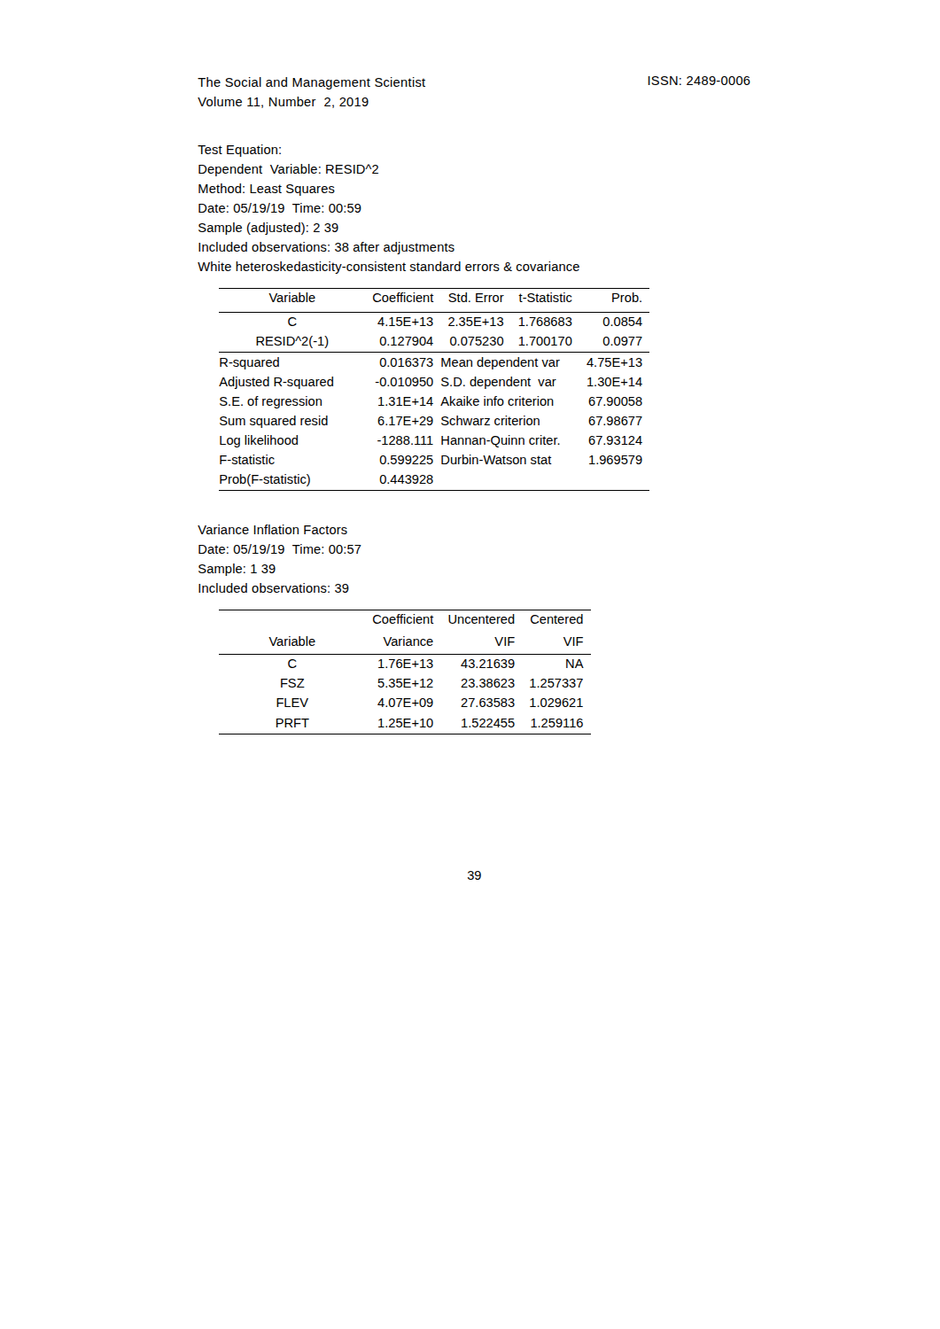The Social and Management Scientist
Volume 11, Number 2, 2019
ISSN: 2489-0006
Test Equation:
Dependent Variable: RESID^2
Method: Least Squares
Date: 05/19/19 Time: 00:59
Sample (adjusted): 2 39
Included observations: 38 after adjustments
White heteroskedasticity-consistent standard errors & covariance
| Variable | Coefficient | Std. Error | t-Statistic | Prob. |
| --- | --- | --- | --- | --- |
| C | 4.15E+13 | 2.35E+13 | 1.768683 | 0.0854 |
| RESID^2(-1) | 0.127904 | 0.075230 | 1.700170 | 0.0977 |
| R-squared | 0.016373 | Mean dependent var | 4.75E+13 |
| Adjusted R-squared | -0.010950 | S.D. dependent var | 1.30E+14 |
| S.E. of regression | 1.31E+14 | Akaike info criterion | 67.90058 |
| Sum squared resid | 6.17E+29 | Schwarz criterion | 67.98677 |
| Log likelihood | -1288.111 | Hannan-Quinn criter. | 67.93124 |
| F-statistic | 0.599225 | Durbin-Watson stat | 1.969579 |
| Prob(F-statistic) | 0.443928 | | |
Variance Inflation Factors
Date: 05/19/19 Time: 00:57
Sample: 1 39
Included observations: 39
| | Coefficient | Uncentered | Centered |
| --- | --- | --- | --- |
| Variable | Variance | VIF | VIF |
| C | 1.76E+13 | 43.21639 | NA |
| FSZ | 5.35E+12 | 23.38623 | 1.257337 |
| FLEV | 4.07E+09 | 27.63583 | 1.029621 |
| PRFT | 1.25E+10 | 1.522455 | 1.259116 |
39